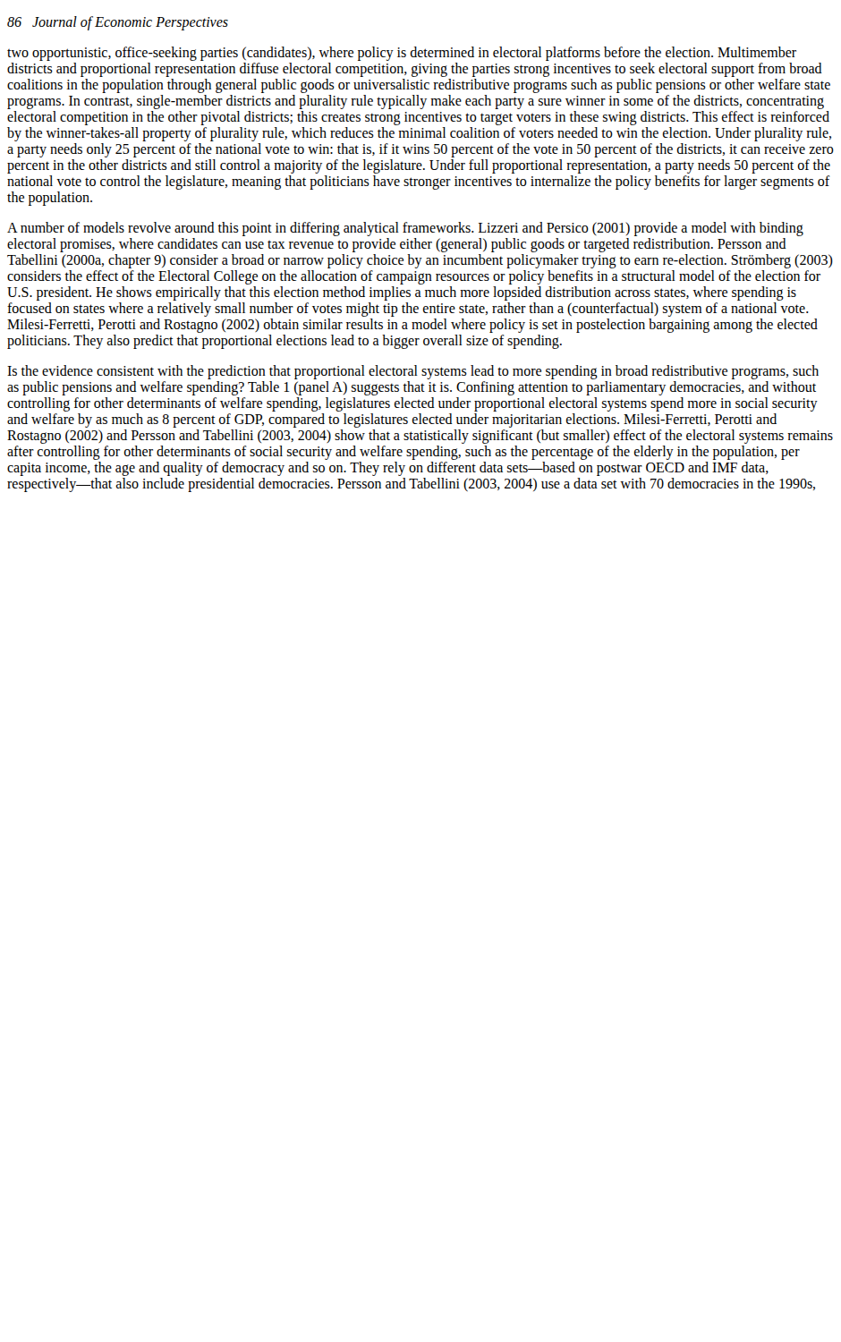86 Journal of Economic Perspectives
two opportunistic, office-seeking parties (candidates), where policy is determined in electoral platforms before the election. Multimember districts and proportional representation diffuse electoral competition, giving the parties strong incentives to seek electoral support from broad coalitions in the population through general public goods or universalistic redistributive programs such as public pensions or other welfare state programs. In contrast, single-member districts and plurality rule typically make each party a sure winner in some of the districts, concentrating electoral competition in the other pivotal districts; this creates strong incentives to target voters in these swing districts. This effect is reinforced by the winner-takes-all property of plurality rule, which reduces the minimal coalition of voters needed to win the election. Under plurality rule, a party needs only 25 percent of the national vote to win: that is, if it wins 50 percent of the vote in 50 percent of the districts, it can receive zero percent in the other districts and still control a majority of the legislature. Under full proportional representation, a party needs 50 percent of the national vote to control the legislature, meaning that politicians have stronger incentives to internalize the policy benefits for larger segments of the population.
A number of models revolve around this point in differing analytical frameworks. Lizzeri and Persico (2001) provide a model with binding electoral promises, where candidates can use tax revenue to provide either (general) public goods or targeted redistribution. Persson and Tabellini (2000a, chapter 9) consider a broad or narrow policy choice by an incumbent policymaker trying to earn re-election. Strömberg (2003) considers the effect of the Electoral College on the allocation of campaign resources or policy benefits in a structural model of the election for U.S. president. He shows empirically that this election method implies a much more lopsided distribution across states, where spending is focused on states where a relatively small number of votes might tip the entire state, rather than a (counterfactual) system of a national vote. Milesi-Ferretti, Perotti and Rostagno (2002) obtain similar results in a model where policy is set in postelection bargaining among the elected politicians. They also predict that proportional elections lead to a bigger overall size of spending.
Is the evidence consistent with the prediction that proportional electoral systems lead to more spending in broad redistributive programs, such as public pensions and welfare spending? Table 1 (panel A) suggests that it is. Confining attention to parliamentary democracies, and without controlling for other determinants of welfare spending, legislatures elected under proportional electoral systems spend more in social security and welfare by as much as 8 percent of GDP, compared to legislatures elected under majoritarian elections. Milesi-Ferretti, Perotti and Rostagno (2002) and Persson and Tabellini (2003, 2004) show that a statistically significant (but smaller) effect of the electoral systems remains after controlling for other determinants of social security and welfare spending, such as the percentage of the elderly in the population, per capita income, the age and quality of democracy and so on. They rely on different data sets—based on postwar OECD and IMF data, respectively—that also include presidential democracies. Persson and Tabellini (2003, 2004) use a data set with 70 democracies in the 1990s,